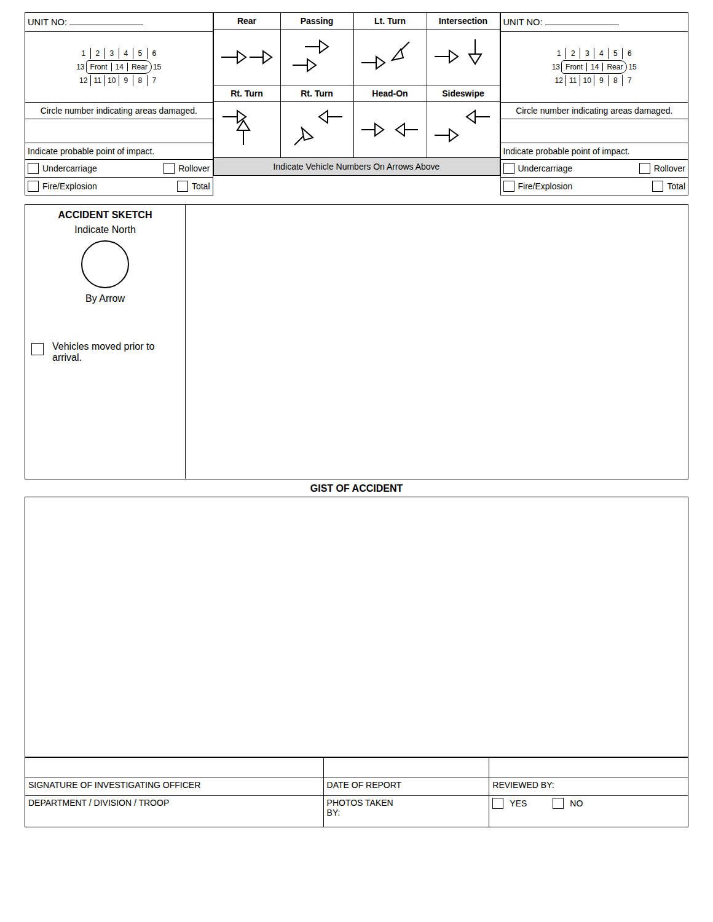| / UNIT NO: / / 1 2 3 4 5 6 13 Front 14 Rear 15 12 11 10 9 8 7 / / Circle number indicating areas damaged. / / Indicate probable point of impact. / / Undercarriage Rollover / / Fire/Explosion Total / | / Rear / Passing / Lt. Turn / Intersection / / --- / --- / --- / --- / / Rt. Turn / Rt. Turn / Head-On / Sideswipe / / Indicate Vehicle Numbers On Arrows Above / | / UNIT NO: / / 1 2 3 4 5 6 13 Front 14 Rear 15 12 11 10 9 8 7 / / Circle number indicating areas damaged. / / Indicate probable point of impact. / / Undercarriage Rollover / / Fire/Explosion Total / |
| ACCIDENT SKETCH Indicate North By Arrow Vehicles moved prior to arrival. | |
GIST OF ACCIDENT
| SIGNATURE OF INVESTIGATING OFFICER | DATE OF REPORT | REVIEWED BY: |
| DEPARTMENT / DIVISION / TROOP | PHOTOS TAKEN BY: | YES NO |